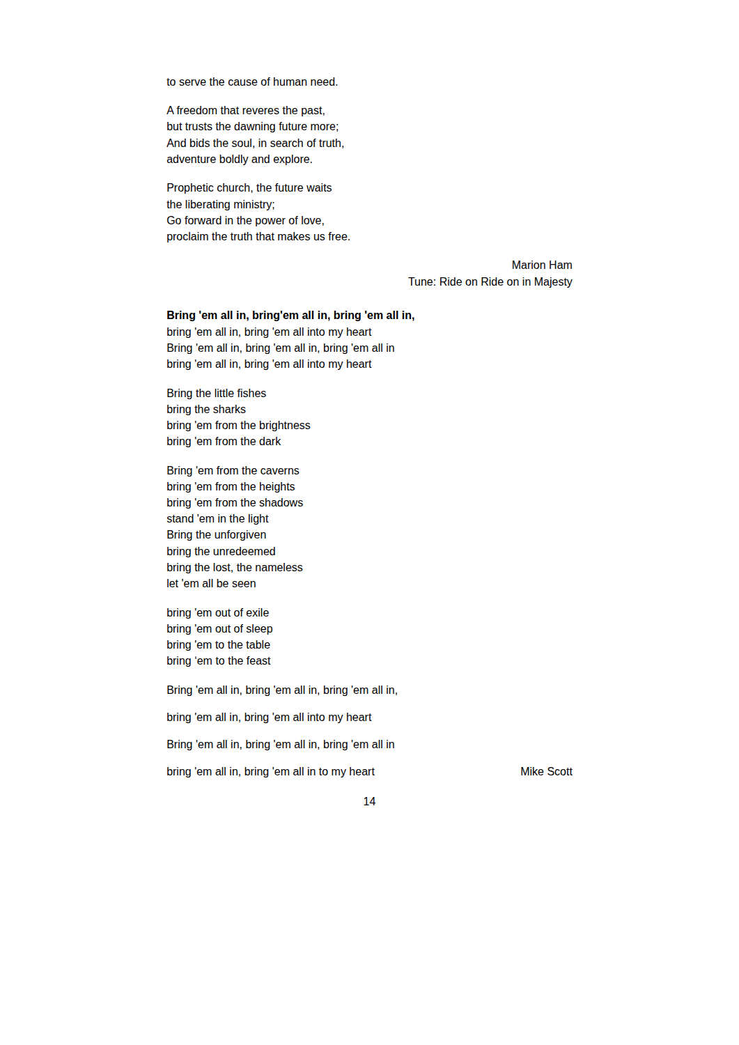to serve the cause of human need.
A freedom that reveres the past,
but trusts the dawning future more;
And bids the soul, in search of truth,
adventure boldly and explore.
Prophetic church, the future waits
the liberating ministry;
Go forward in the power of love,
proclaim the truth that makes us free.
Marion Ham
Tune: Ride on Ride on in Majesty
Bring 'em all in, bring'em all in, bring 'em all in,
bring 'em all in, bring 'em all into my heart
Bring 'em all in, bring 'em all in, bring 'em all in
bring 'em all in, bring 'em all into my heart
Bring the little fishes
bring the sharks
bring 'em from the brightness
bring 'em from the dark
Bring 'em from the caverns
bring 'em from the heights
bring 'em from the shadows
stand 'em in the light
Bring the unforgiven
bring the unredeemed
bring the lost, the nameless
let 'em all be seen
bring 'em out of exile
bring 'em out of sleep
bring 'em to the table
bring ‘em to the feast
Bring 'em all in, bring 'em all in, bring 'em all in,
bring 'em all in, bring 'em all into my heart
Bring 'em all in, bring 'em all in, bring 'em all in
bring 'em all in, bring 'em all in to my heart
Mike Scott
14